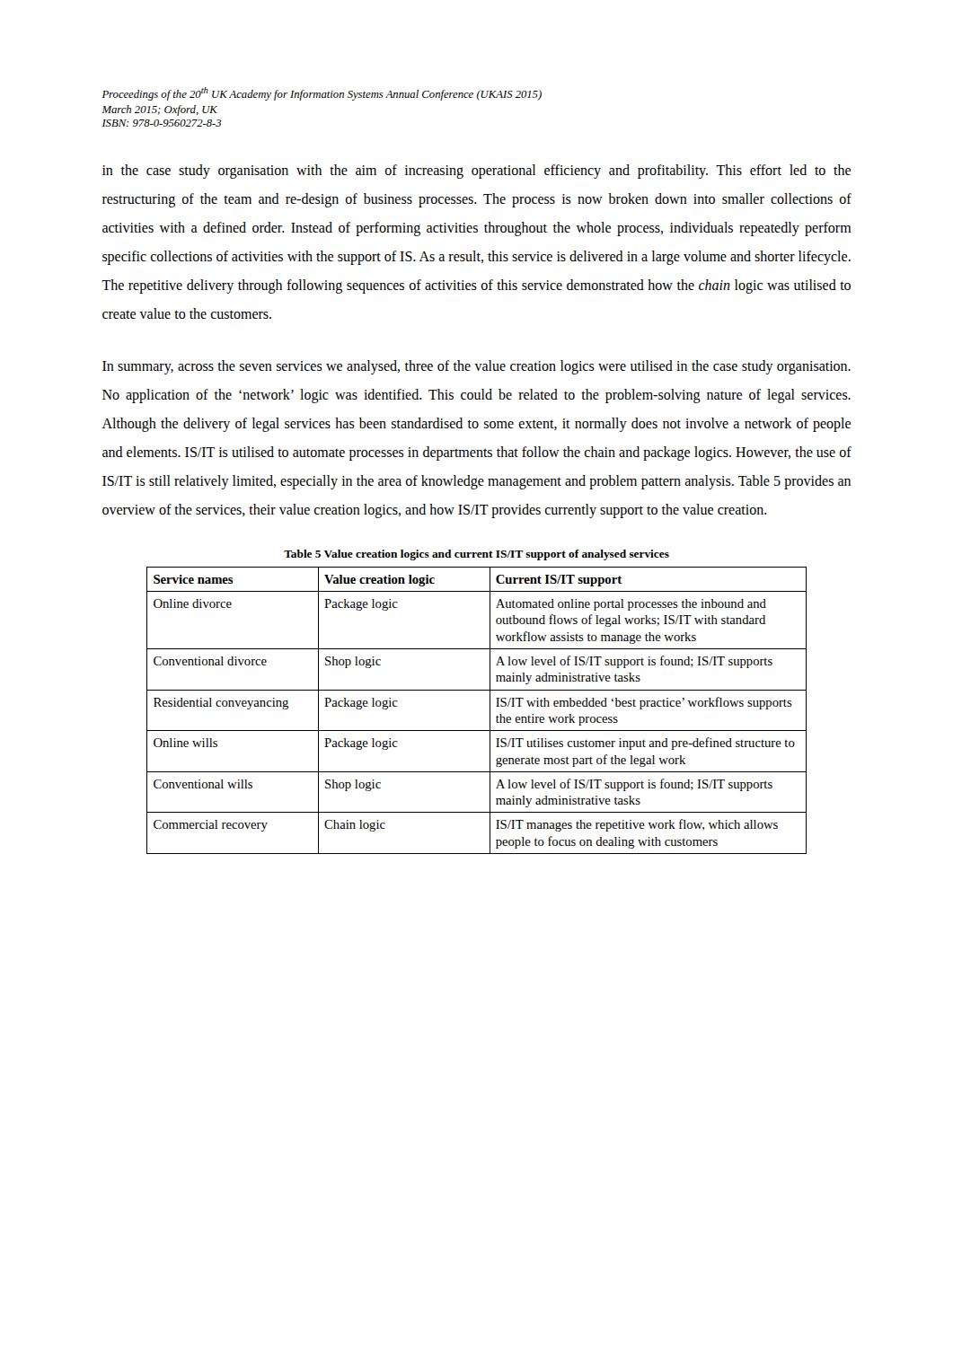Proceedings of the 20th UK Academy for Information Systems Annual Conference (UKAIS 2015)
March 2015; Oxford, UK
ISBN: 978-0-9560272-8-3
in the case study organisation with the aim of increasing operational efficiency and profitability. This effort led to the restructuring of the team and re-design of business processes. The process is now broken down into smaller collections of activities with a defined order. Instead of performing activities throughout the whole process, individuals repeatedly perform specific collections of activities with the support of IS. As a result, this service is delivered in a large volume and shorter lifecycle. The repetitive delivery through following sequences of activities of this service demonstrated how the chain logic was utilised to create value to the customers.
In summary, across the seven services we analysed, three of the value creation logics were utilised in the case study organisation. No application of the ‘network’ logic was identified. This could be related to the problem-solving nature of legal services. Although the delivery of legal services has been standardised to some extent, it normally does not involve a network of people and elements. IS/IT is utilised to automate processes in departments that follow the chain and package logics. However, the use of IS/IT is still relatively limited, especially in the area of knowledge management and problem pattern analysis. Table 5 provides an overview of the services, their value creation logics, and how IS/IT provides currently support to the value creation.
Table 5 Value creation logics and current IS/IT support of analysed services
| Service names | Value creation logic | Current IS/IT support |
| --- | --- | --- |
| Online divorce | Package logic | Automated online portal processes the inbound and outbound flows of legal works; IS/IT with standard workflow assists to manage the works |
| Conventional divorce | Shop logic | A low level of IS/IT support is found; IS/IT supports mainly administrative tasks |
| Residential conveyancing | Package logic | IS/IT with embedded ‘best practice’ workflows supports the entire work process |
| Online wills | Package logic | IS/IT utilises customer input and pre-defined structure to generate most part of the legal work |
| Conventional wills | Shop logic | A low level of IS/IT support is found; IS/IT supports mainly administrative tasks |
| Commercial recovery | Chain logic | IS/IT manages the repetitive work flow, which allows people to focus on dealing with customers |